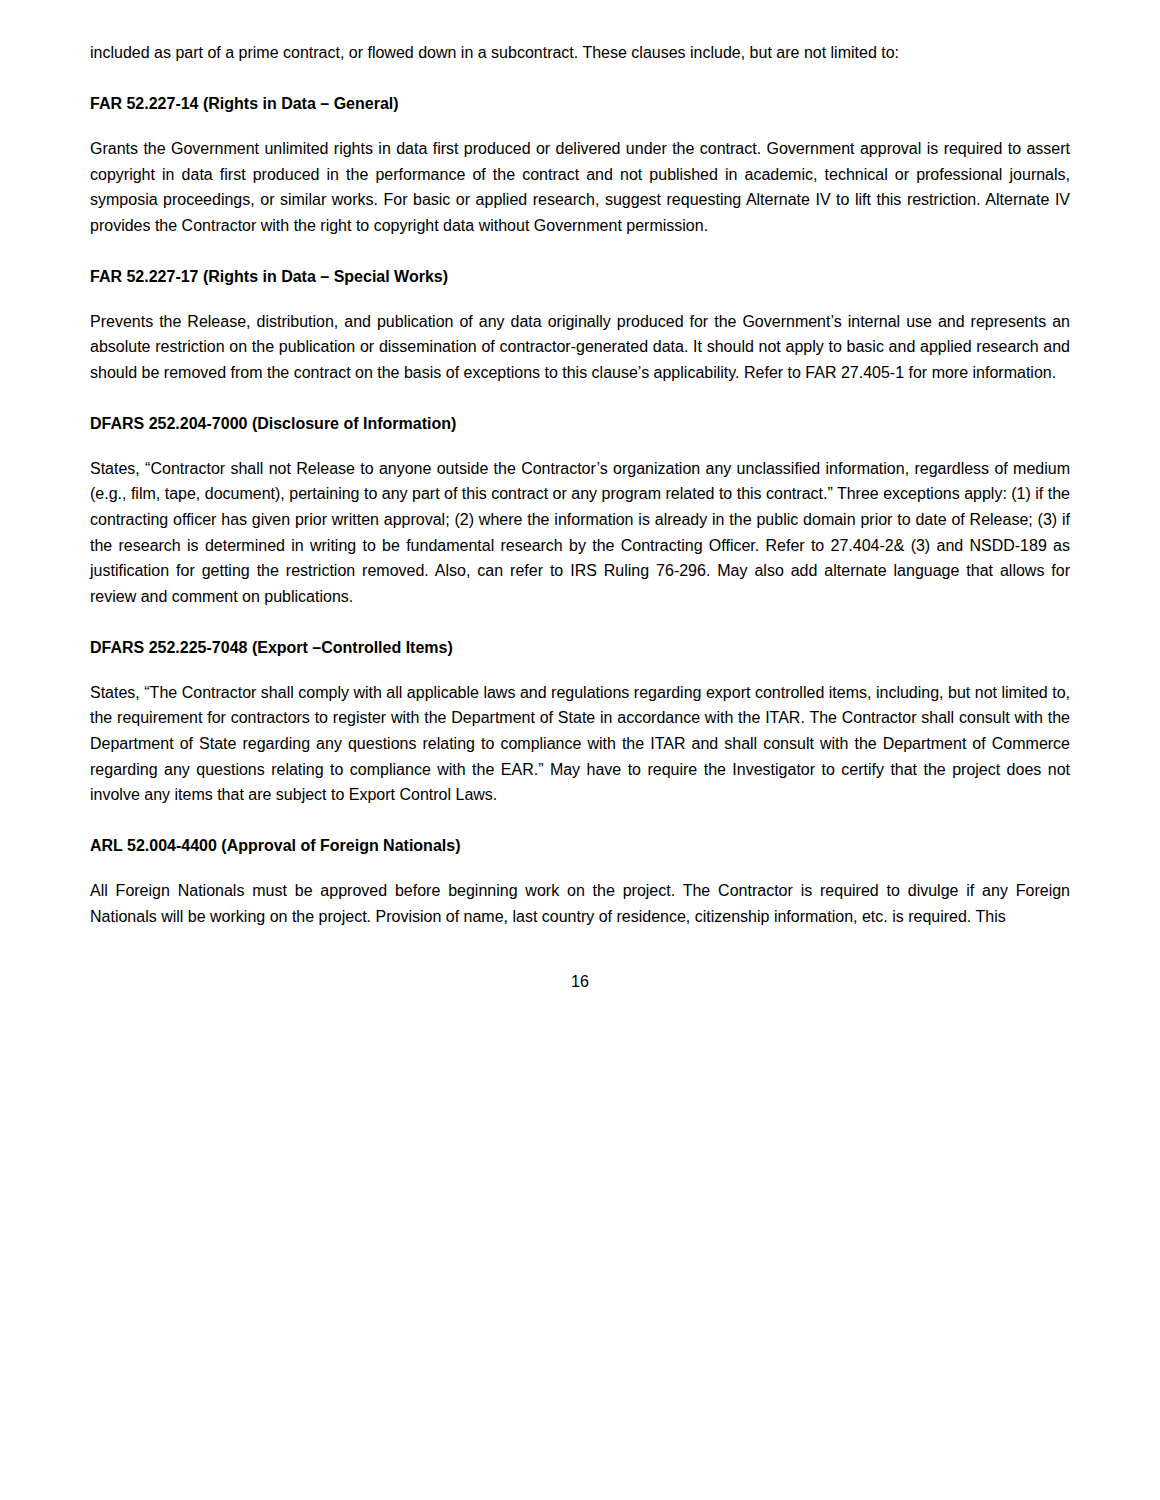included as part of a prime contract, or flowed down in a subcontract. These clauses include, but are not limited to:
FAR 52.227-14 (Rights in Data – General)
Grants the Government unlimited rights in data first produced or delivered under the contract. Government approval is required to assert copyright in data first produced in the performance of the contract and not published in academic, technical or professional journals, symposia proceedings, or similar works. For basic or applied research, suggest requesting Alternate IV to lift this restriction. Alternate IV provides the Contractor with the right to copyright data without Government permission.
FAR 52.227-17 (Rights in Data – Special Works)
Prevents the Release, distribution, and publication of any data originally produced for the Government’s internal use and represents an absolute restriction on the publication or dissemination of contractor-generated data. It should not apply to basic and applied research and should be removed from the contract on the basis of exceptions to this clause’s applicability. Refer to FAR 27.405-1 for more information.
DFARS 252.204-7000 (Disclosure of Information)
States, “Contractor shall not Release to anyone outside the Contractor’s organization any unclassified information, regardless of medium (e.g., film, tape, document), pertaining to any part of this contract or any program related to this contract.” Three exceptions apply: (1) if the contracting officer has given prior written approval; (2) where the information is already in the public domain prior to date of Release; (3) if the research is determined in writing to be fundamental research by the Contracting Officer. Refer to 27.404-2& (3) and NSDD-189 as justification for getting the restriction removed. Also, can refer to IRS Ruling 76-296. May also add alternate language that allows for review and comment on publications.
DFARS 252.225-7048 (Export –Controlled Items)
States, “The Contractor shall comply with all applicable laws and regulations regarding export controlled items, including, but not limited to, the requirement for contractors to register with the Department of State in accordance with the ITAR. The Contractor shall consult with the Department of State regarding any questions relating to compliance with the ITAR and shall consult with the Department of Commerce regarding any questions relating to compliance with the EAR.” May have to require the Investigator to certify that the project does not involve any items that are subject to Export Control Laws.
ARL 52.004-4400 (Approval of Foreign Nationals)
All Foreign Nationals must be approved before beginning work on the project. The Contractor is required to divulge if any Foreign Nationals will be working on the project. Provision of name, last country of residence, citizenship information, etc. is required. This
16